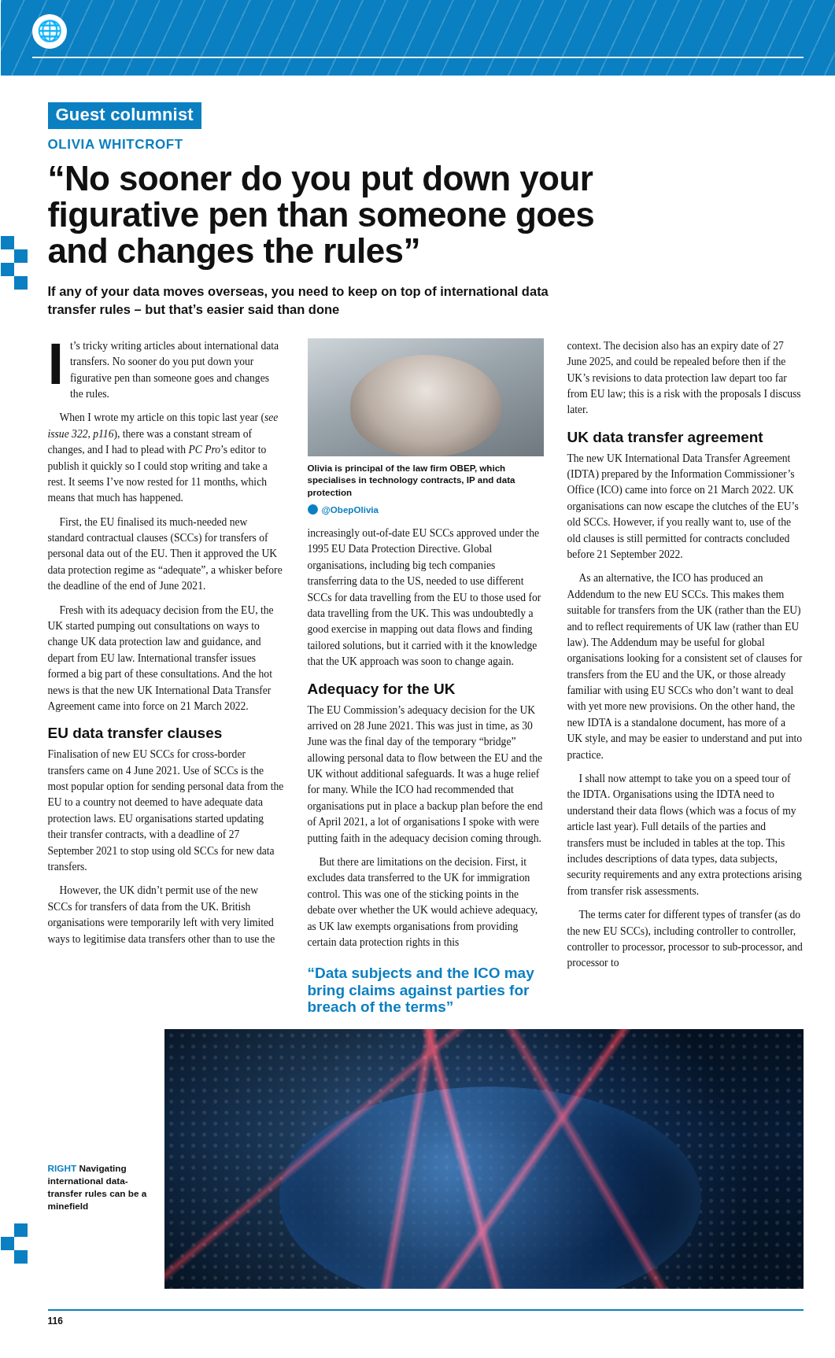🌐
Guest columnist
OLIVIA WHITCROFT
“No sooner do you put down your figurative pen than someone goes and changes the rules”
If any of your data moves overseas, you need to keep on top of international data transfer rules – but that’s easier said than done
It’s tricky writing articles about international data transfers. No sooner do you put down your figurative pen than someone goes and changes the rules.
When I wrote my article on this topic last year (see issue 322, p116), there was a constant stream of changes, and I had to plead with PC Pro’s editor to publish it quickly so I could stop writing and take a rest. It seems I’ve now rested for 11 months, which means that much has happened.
First, the EU finalised its much-needed new standard contractual clauses (SCCs) for transfers of personal data out of the EU. Then it approved the UK data protection regime as “adequate”, a whisker before the deadline of the end of June 2021.
Fresh with its adequacy decision from the EU, the UK started pumping out consultations on ways to change UK data protection law and guidance, and depart from EU law. International transfer issues formed a big part of these consultations. And the hot news is that the new UK International Data Transfer Agreement came into force on 21 March 2022.
EU data transfer clauses
Finalisation of new EU SCCs for cross-border transfers came on 4 June 2021. Use of SCCs is the most popular option for sending personal data from the EU to a country not deemed to have adequate data protection laws. EU organisations started updating their transfer contracts, with a deadline of 27 September 2021 to stop using old SCCs for new data transfers.
However, the UK didn’t permit use of the new SCCs for transfers of data from the UK. British organisations were temporarily left with very limited ways to legitimise data transfers other than to use the
Olivia is principal of the law firm OBEP, which specialises in technology contracts, IP and data protection
@ObepOlivia
increasingly out-of-date EU SCCs approved under the 1995 EU Data Protection Directive. Global organisations, including big tech companies transferring data to the US, needed to use different SCCs for data travelling from the EU to those used for data travelling from the UK. This was undoubtedly a good exercise in mapping out data flows and finding tailored solutions, but it carried with it the knowledge that the UK approach was soon to change again.
Adequacy for the UK
The EU Commission’s adequacy decision for the UK arrived on 28 June 2021. This was just in time, as 30 June was the final day of the temporary “bridge” allowing personal data to flow between the EU and the UK without additional safeguards. It was a huge relief for many. While the ICO had recommended that organisations put in place a backup plan before the end of April 2021, a lot of organisations I spoke with were putting faith in the adequacy decision coming through.
But there are limitations on the decision. First, it excludes data transferred to the UK for immigration control. This was one of the sticking points in the debate over whether the UK would achieve adequacy, as UK law exempts organisations from providing certain data protection rights in this
“Data subjects and the ICO may bring claims against parties for breach of the terms”
context. The decision also has an expiry date of 27 June 2025, and could be repealed before then if the UK’s revisions to data protection law depart too far from EU law; this is a risk with the proposals I discuss later.
UK data transfer agreement
The new UK International Data Transfer Agreement (IDTA) prepared by the Information Commissioner’s Office (ICO) came into force on 21 March 2022. UK organisations can now escape the clutches of the EU’s old SCCs. However, if you really want to, use of the old clauses is still permitted for contracts concluded before 21 September 2022.
As an alternative, the ICO has produced an Addendum to the new EU SCCs. This makes them suitable for transfers from the UK (rather than the EU) and to reflect requirements of UK law (rather than EU law). The Addendum may be useful for global organisations looking for a consistent set of clauses for transfers from the EU and the UK, or those already familiar with using EU SCCs who don’t want to deal with yet more new provisions. On the other hand, the new IDTA is a standalone document, has more of a UK style, and may be easier to understand and put into practice.
I shall now attempt to take you on a speed tour of the IDTA. Organisations using the IDTA need to understand their data flows (which was a focus of my article last year). Full details of the parties and transfers must be included in tables at the top. This includes descriptions of data types, data subjects, security requirements and any extra protections arising from transfer risk assessments.
The terms cater for different types of transfer (as do the new EU SCCs), including controller to controller, controller to processor, processor to sub-processor, and processor to
RIGHT Navigating international data-transfer rules can be a minefield
116